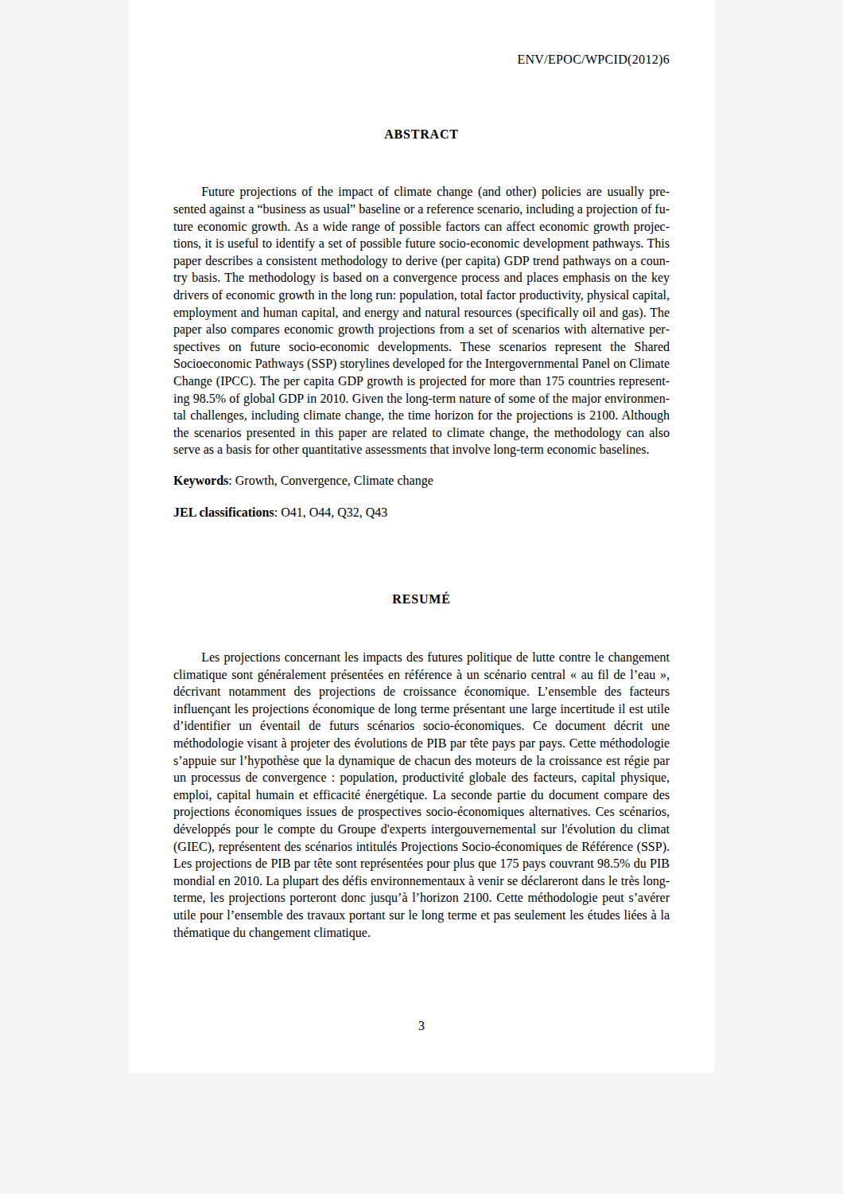ENV/EPOC/WPCID(2012)6
ABSTRACT
Future projections of the impact of climate change (and other) policies are usually presented against a “business as usual” baseline or a reference scenario, including a projection of future economic growth. As a wide range of possible factors can affect economic growth projections, it is useful to identify a set of possible future socio-economic development pathways. This paper describes a consistent methodology to derive (per capita) GDP trend pathways on a country basis. The methodology is based on a convergence process and places emphasis on the key drivers of economic growth in the long run: population, total factor productivity, physical capital, employment and human capital, and energy and natural resources (specifically oil and gas). The paper also compares economic growth projections from a set of scenarios with alternative perspectives on future socio-economic developments. These scenarios represent the Shared Socioeconomic Pathways (SSP) storylines developed for the Intergovernmental Panel on Climate Change (IPCC). The per capita GDP growth is projected for more than 175 countries representing 98.5% of global GDP in 2010. Given the long-term nature of some of the major environmental challenges, including climate change, the time horizon for the projections is 2100. Although the scenarios presented in this paper are related to climate change, the methodology can also serve as a basis for other quantitative assessments that involve long-term economic baselines.
Keywords: Growth, Convergence, Climate change
JEL classifications: O41, O44, Q32, Q43
RESUMÉ
Les projections concernant les impacts des futures politique de lutte contre le changement climatique sont généralement présentées en référence à un scénario central « au fil de l’eau », décrivant notamment des projections de croissance économique. L’ensemble des facteurs influençant les projections économique de long terme présentant une large incertitude il est utile d’identifier un éventail de futurs scénarios socio-économiques. Ce document décrit une méthodologie visant à projeter des évolutions de PIB par tête pays par pays. Cette méthodologie s’appuie sur l’hypothèse que la dynamique de chacun des moteurs de la croissance est régie par un processus de convergence : population, productivité globale des facteurs, capital physique, emploi, capital humain et efficacité énergétique. La seconde partie du document compare des projections économiques issues de prospectives socio-économiques alternatives. Ces scénarios, développés pour le compte du Groupe d'experts intergouvernemental sur l'évolution du climat (GIEC), représentent des scénarios intitulés Projections Socio-économiques de Référence (SSP). Les projections de PIB par tête sont représentées pour plus que 175 pays couvrant 98.5% du PIB mondial en 2010. La plupart des défis environnementaux à venir se déclareront dans le très long-terme, les projections porteront donc jusqu’à l’horizon 2100. Cette méthodologie peut s’avérer utile pour l’ensemble des travaux portant sur le long terme et pas seulement les études liées à la thématique du changement climatique.
3